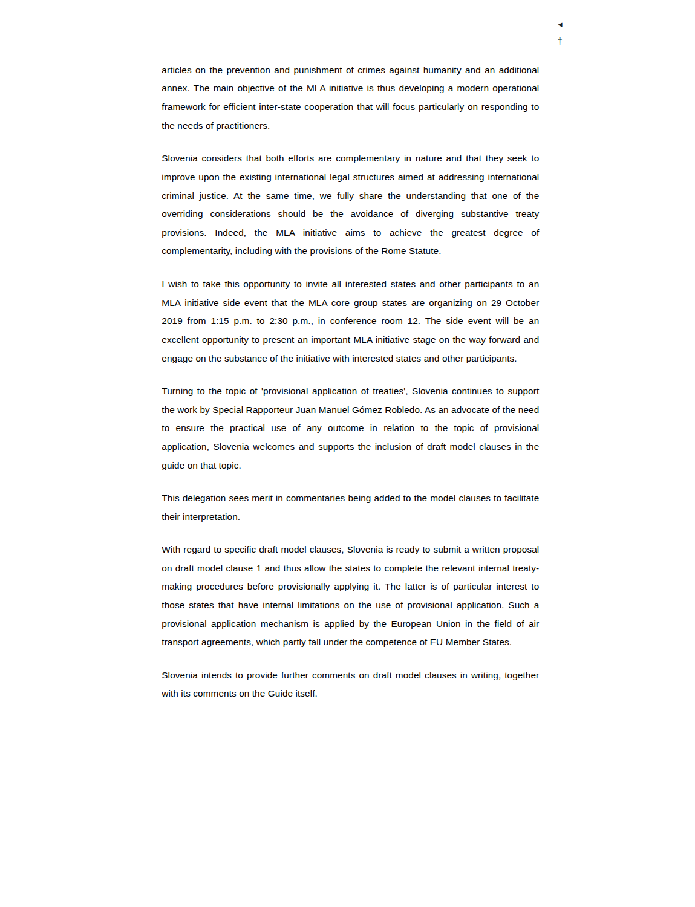◂
†
articles on the prevention and punishment of crimes against humanity and an additional annex. The main objective of the MLA initiative is thus developing a modern operational framework for efficient inter-state cooperation that will focus particularly on responding to the needs of practitioners.
Slovenia considers that both efforts are complementary in nature and that they seek to improve upon the existing international legal structures aimed at addressing international criminal justice. At the same time, we fully share the understanding that one of the overriding considerations should be the avoidance of diverging substantive treaty provisions. Indeed, the MLA initiative aims to achieve the greatest degree of complementarity, including with the provisions of the Rome Statute.
I wish to take this opportunity to invite all interested states and other participants to an MLA initiative side event that the MLA core group states are organizing on 29 October 2019 from 1:15 p.m. to 2:30 p.m., in conference room 12. The side event will be an excellent opportunity to present an important MLA initiative stage on the way forward and engage on the substance of the initiative with interested states and other participants.
Turning to the topic of 'provisional application of treaties', Slovenia continues to support the work by Special Rapporteur Juan Manuel Gómez Robledo. As an advocate of the need to ensure the practical use of any outcome in relation to the topic of provisional application, Slovenia welcomes and supports the inclusion of draft model clauses in the guide on that topic.
This delegation sees merit in commentaries being added to the model clauses to facilitate their interpretation.
With regard to specific draft model clauses, Slovenia is ready to submit a written proposal on draft model clause 1 and thus allow the states to complete the relevant internal treaty-making procedures before provisionally applying it. The latter is of particular interest to those states that have internal limitations on the use of provisional application. Such a provisional application mechanism is applied by the European Union in the field of air transport agreements, which partly fall under the competence of EU Member States.
Slovenia intends to provide further comments on draft model clauses in writing, together with its comments on the Guide itself.